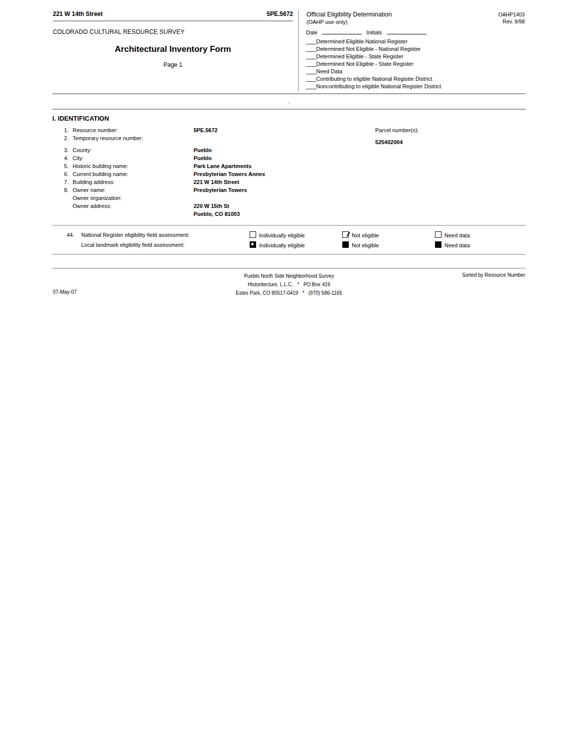| 221 W 14th Street 5PE.5672 COLORADO CULTURAL RESOURCE SURVEY Architectural Inventory Form Page 1 | / Official Eligibility Determination (OAHP use only) / OAHP1403 Rev. 9/98 / Date Initials ____ Determined Eligible-National Register ____ Determined Not Eligible - National Register ____ Determined Eligible - State Register ____ Determined Not Eligible - State Register ____ Need Data ____ Contributing to eligible National Register District ____ Noncontributing to eligible National Register District |
I. IDENTIFICATION
| 1. | Resource number: | 5PE.5672 | Parcel number(s): |
| 2. | Temporary resource number: | | 525402004 |
| 3. | County: | Pueblo | |
| 4. | City: | Pueblo | |
| 5. | Historic building name: | Park Lane Apartments | |
| 6. | Current building name: | Presbyterian Towers Annex | |
| 7. | Building address: | 221 W 14th Street | |
| 8. | Owner name: | Presbyterian Towers | |
| | Owner organization: | | |
| | Owner address: | 220 W 15th St | |
| | | Pueblo, CO 81003 | |
| 44. | National Register eligibility field assessment: | Individually eligible | Not eligible | Need data |
| | Local landmark eligibility field assessment: | Individually eligible | Not eligible | Need data |
| | Pueblo North Side Neighborhood Survey | Sorted by Resource Number |
| | Historitecture, L.L.C. * PO Box 419 | |
| 07-May-07 | Estes Park, CO 80517-0419 * (970) 586-1165 | |